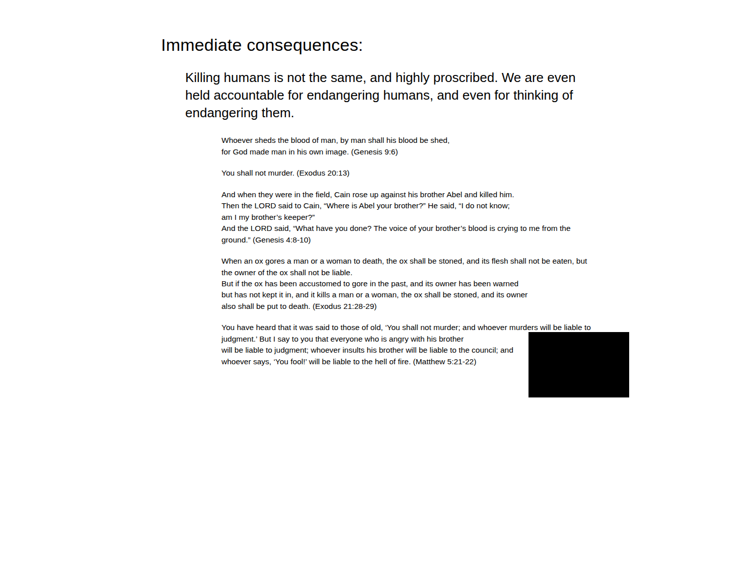Immediate consequences:
Killing humans is not the same, and highly proscribed. We are even held accountable for endangering humans, and even for thinking of endangering them.
Whoever sheds the blood of man, by man shall his blood be shed,
for God made man in his own image. (Genesis 9:6)
You shall not murder. (Exodus 20:13)
And when they were in the field, Cain rose up against his brother Abel and killed him.
Then the LORD said to Cain, “Where is Abel your brother?” He said, “I do not know;
am I my brother’s keeper?”
And the LORD said, “What have you done? The voice of your brother’s blood is crying to me from the ground.” (Genesis 4:8-10)
When an ox gores a man or a woman to death, the ox shall be stoned, and its flesh shall not be eaten, but the owner of the ox shall not be liable.
But if the ox has been accustomed to gore in the past, and its owner has been warned
but has not kept it in, and it kills a man or a woman, the ox shall be stoned, and its owner
also shall be put to death. (Exodus 21:28-29)
You have heard that it was said to those of old, ‘You shall not murder; and whoever murders will be liable to judgment.’ But I say to you that everyone who is angry with his brother
will be liable to judgment; whoever insults his brother will be liable to the council; and
whoever says, ‘You fool!’ will be liable to the hell of fire. (Matthew 5:21-22)